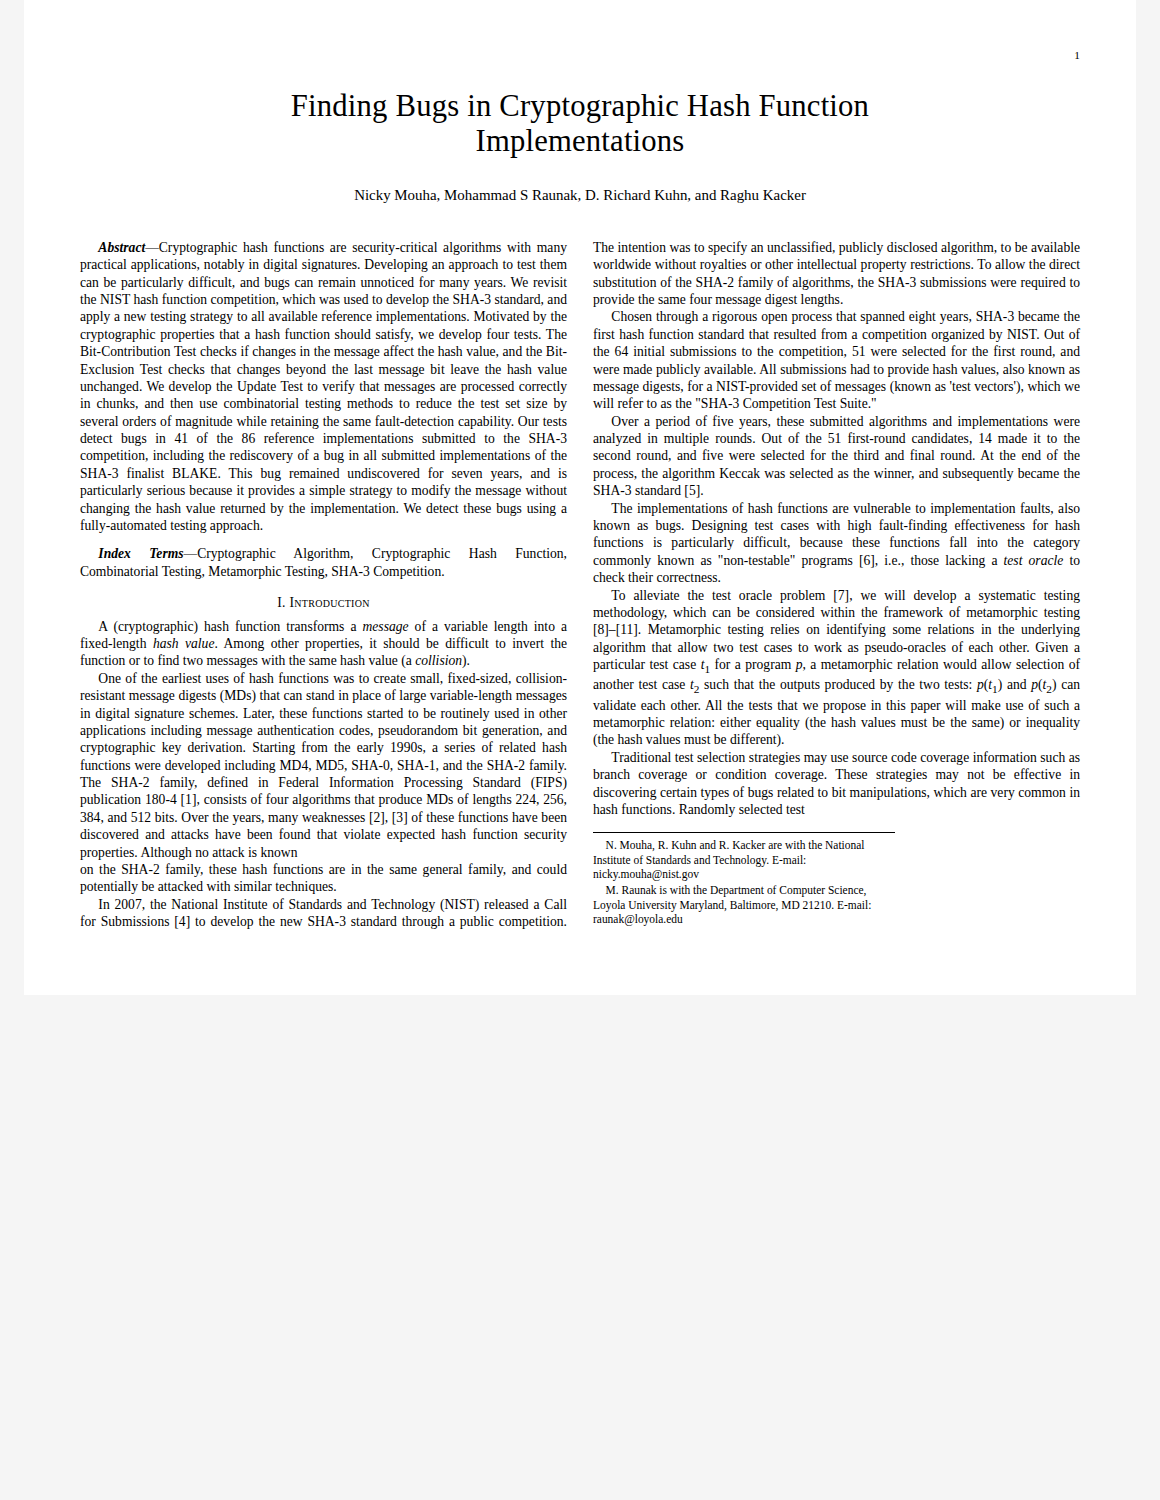1
Finding Bugs in Cryptographic Hash Function
Implementations
Nicky Mouha, Mohammad S Raunak, D. Richard Kuhn, and Raghu Kacker
Abstract—Cryptographic hash functions are security-critical algorithms with many practical applications, notably in digital signatures. Developing an approach to test them can be particularly difficult, and bugs can remain unnoticed for many years. We revisit the NIST hash function competition, which was used to develop the SHA-3 standard, and apply a new testing strategy to all available reference implementations. Motivated by the cryptographic properties that a hash function should satisfy, we develop four tests. The Bit-Contribution Test checks if changes in the message affect the hash value, and the Bit-Exclusion Test checks that changes beyond the last message bit leave the hash value unchanged. We develop the Update Test to verify that messages are processed correctly in chunks, and then use combinatorial testing methods to reduce the test set size by several orders of magnitude while retaining the same fault-detection capability. Our tests detect bugs in 41 of the 86 reference implementations submitted to the SHA-3 competition, including the rediscovery of a bug in all submitted implementations of the SHA-3 finalist BLAKE. This bug remained undiscovered for seven years, and is particularly serious because it provides a simple strategy to modify the message without changing the hash value returned by the implementation. We detect these bugs using a fully-automated testing approach.
Index Terms—Cryptographic Algorithm, Cryptographic Hash Function, Combinatorial Testing, Metamorphic Testing, SHA-3 Competition.
I. Introduction
A (cryptographic) hash function transforms a message of a variable length into a fixed-length hash value. Among other properties, it should be difficult to invert the function or to find two messages with the same hash value (a collision).
One of the earliest uses of hash functions was to create small, fixed-sized, collision-resistant message digests (MDs) that can stand in place of large variable-length messages in digital signature schemes. Later, these functions started to be routinely used in other applications including message authentication codes, pseudorandom bit generation, and cryptographic key derivation. Starting from the early 1990s, a series of related hash functions were developed including MD4, MD5, SHA-0, SHA-1, and the SHA-2 family. The SHA-2 family, defined in Federal Information Processing Standard (FIPS) publication 180-4 [1], consists of four algorithms that produce MDs of lengths 224, 256, 384, and 512 bits. Over the years, many weaknesses [2], [3] of these functions have been discovered and attacks have been found that violate expected hash function security properties. Although no attack is known
on the SHA-2 family, these hash functions are in the same general family, and could potentially be attacked with similar techniques.
In 2007, the National Institute of Standards and Technology (NIST) released a Call for Submissions [4] to develop the new SHA-3 standard through a public competition. The intention was to specify an unclassified, publicly disclosed algorithm, to be available worldwide without royalties or other intellectual property restrictions. To allow the direct substitution of the SHA-2 family of algorithms, the SHA-3 submissions were required to provide the same four message digest lengths.
Chosen through a rigorous open process that spanned eight years, SHA-3 became the first hash function standard that resulted from a competition organized by NIST. Out of the 64 initial submissions to the competition, 51 were selected for the first round, and were made publicly available. All submissions had to provide hash values, also known as message digests, for a NIST-provided set of messages (known as 'test vectors'), which we will refer to as the "SHA-3 Competition Test Suite."
Over a period of five years, these submitted algorithms and implementations were analyzed in multiple rounds. Out of the 51 first-round candidates, 14 made it to the second round, and five were selected for the third and final round. At the end of the process, the algorithm Keccak was selected as the winner, and subsequently became the SHA-3 standard [5].
The implementations of hash functions are vulnerable to implementation faults, also known as bugs. Designing test cases with high fault-finding effectiveness for hash functions is particularly difficult, because these functions fall into the category commonly known as "non-testable" programs [6], i.e., those lacking a test oracle to check their correctness.
To alleviate the test oracle problem [7], we will develop a systematic testing methodology, which can be considered within the framework of metamorphic testing [8]–[11]. Metamorphic testing relies on identifying some relations in the underlying algorithm that allow two test cases to work as pseudo-oracles of each other. Given a particular test case t1 for a program p, a metamorphic relation would allow selection of another test case t2 such that the outputs produced by the two tests: p(t1) and p(t2) can validate each other. All the tests that we propose in this paper will make use of such a metamorphic relation: either equality (the hash values must be the same) or inequality (the hash values must be different).
Traditional test selection strategies may use source code coverage information such as branch coverage or condition coverage. These strategies may not be effective in discovering certain types of bugs related to bit manipulations, which are very common in hash functions. Randomly selected test
N. Mouha, R. Kuhn and R. Kacker are with the National Institute of Standards and Technology. E-mail: nicky.mouha@nist.gov
M. Raunak is with the Department of Computer Science, Loyola University Maryland, Baltimore, MD 21210. E-mail: raunak@loyola.edu